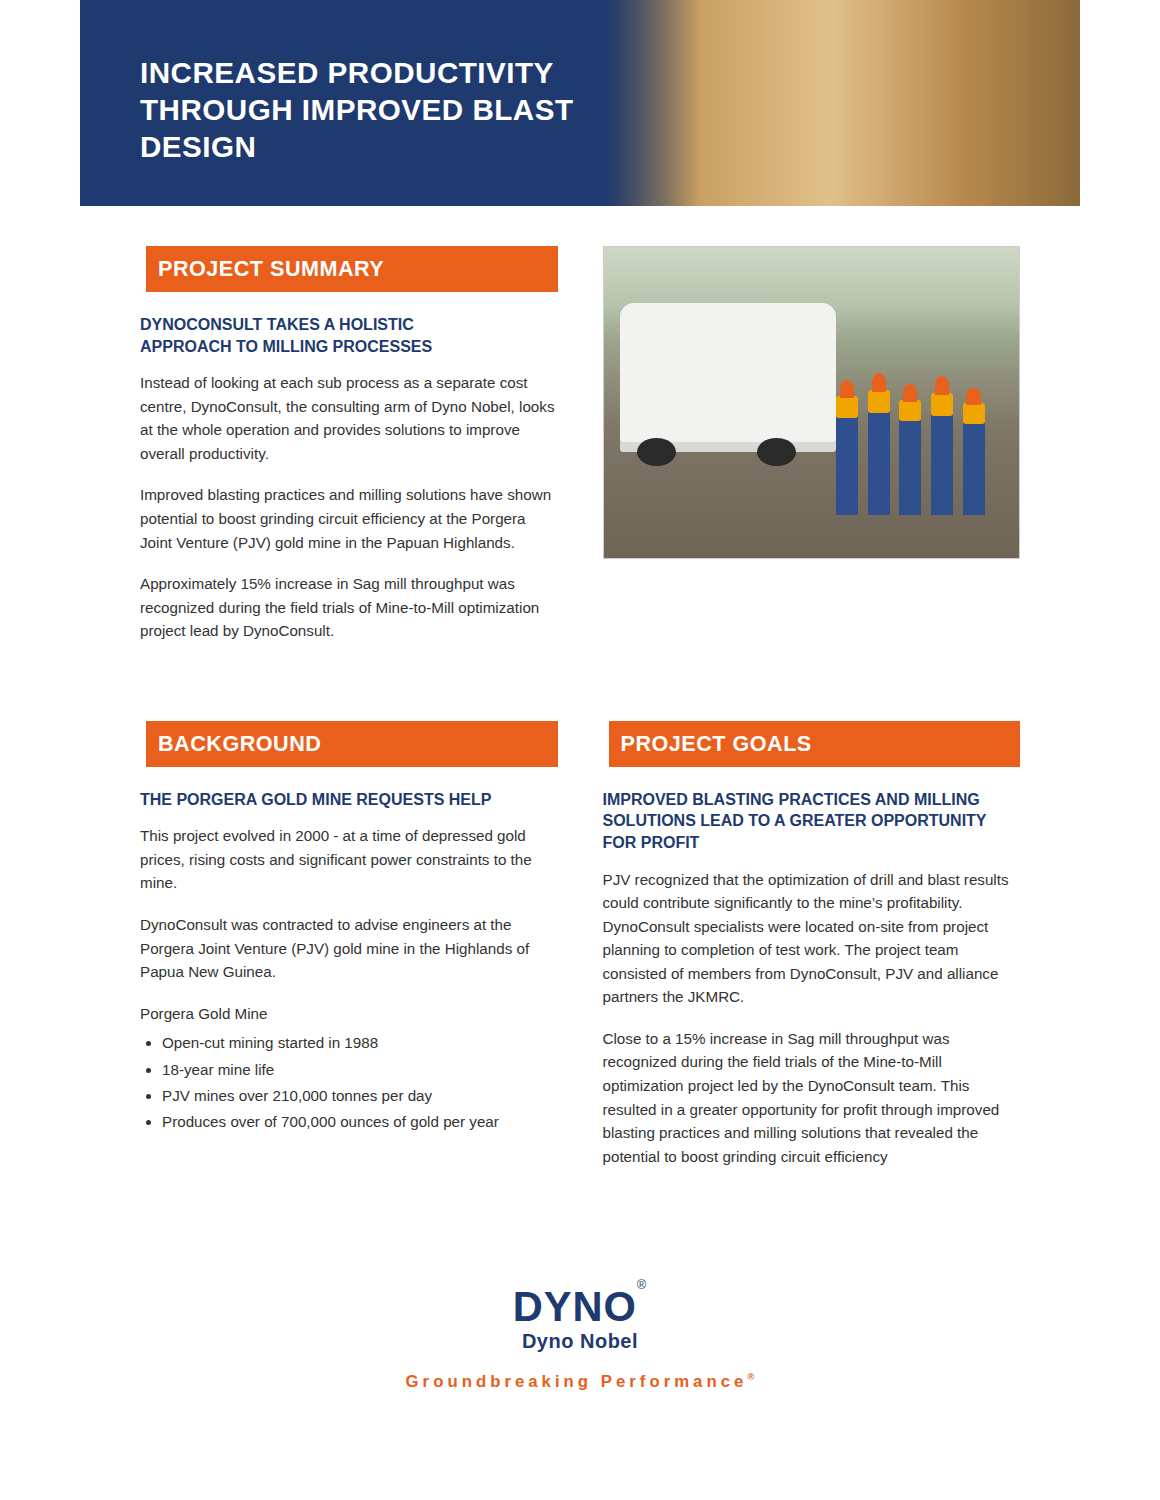Increased Productivity
Through Improved Blast Design
Project Summary
DynoConsult takes a holistic
approach to milling processes
Instead of looking at each sub process as a separate cost centre, DynoConsult, the consulting arm of Dyno Nobel, looks at the whole operation and provides solutions to improve overall productivity.
Improved blasting practices and milling solutions have shown potential to boost grinding circuit efficiency at the Porgera Joint Venture (PJV) gold mine in the Papuan Highlands.
Approximately 15% increase in Sag mill throughput was recognized during the field trials of Mine-to-Mill optimization project lead by DynoConsult.
Background
The Porgera gold mine requests help
This project evolved in 2000 - at a time of depressed gold prices, rising costs and significant power constraints to the mine.
DynoConsult was contracted to advise engineers at the Porgera Joint Venture (PJV) gold mine in the Highlands of Papua New Guinea.
Porgera Gold Mine
Open-cut mining started in 1988
18-year mine life
PJV mines over 210,000 tonnes per day
Produces over of 700,000 ounces of gold per year
Project Goals
Improved blasting practices and milling solutions lead to a greater opportunity for profit
PJV recognized that the optimization of drill and blast results could contribute significantly to the mine’s profitability. DynoConsult specialists were located on-site from project planning to completion of test work. The project team consisted of members from DynoConsult, PJV and alliance partners the JKMRC.
Close to a 15% increase in Sag mill throughput was recognized during the field trials of the Mine-to-Mill optimization project led by the DynoConsult team. This resulted in a greater opportunity for profit through improved blasting practices and milling solutions that revealed the potential to boost grinding circuit efficiency
DYNO®
Dyno Nobel
Groundbreaking Performance®